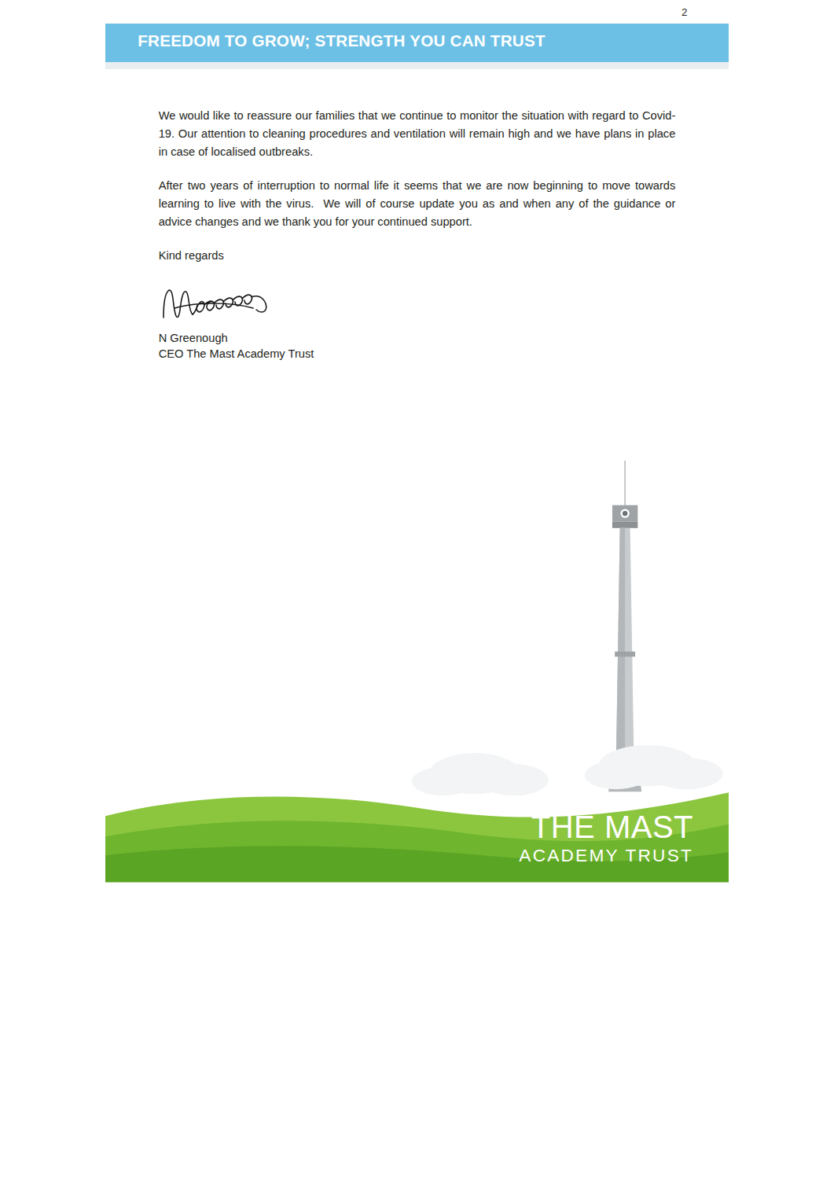Freedom to grow; strength you can trust
2
We would like to reassure our families that we continue to monitor the situation with regard to Covid-19. Our attention to cleaning procedures and ventilation will remain high and we have plans in place in case of localised outbreaks.
After two years of interruption to normal life it seems that we are now beginning to move towards learning to live with the virus. We will of course update you as and when any of the guidance or advice changes and we thank you for your continued support.
Kind regards
N Greenough
CEO The Mast Academy Trust
THE MAST
ACADEMY TRUST